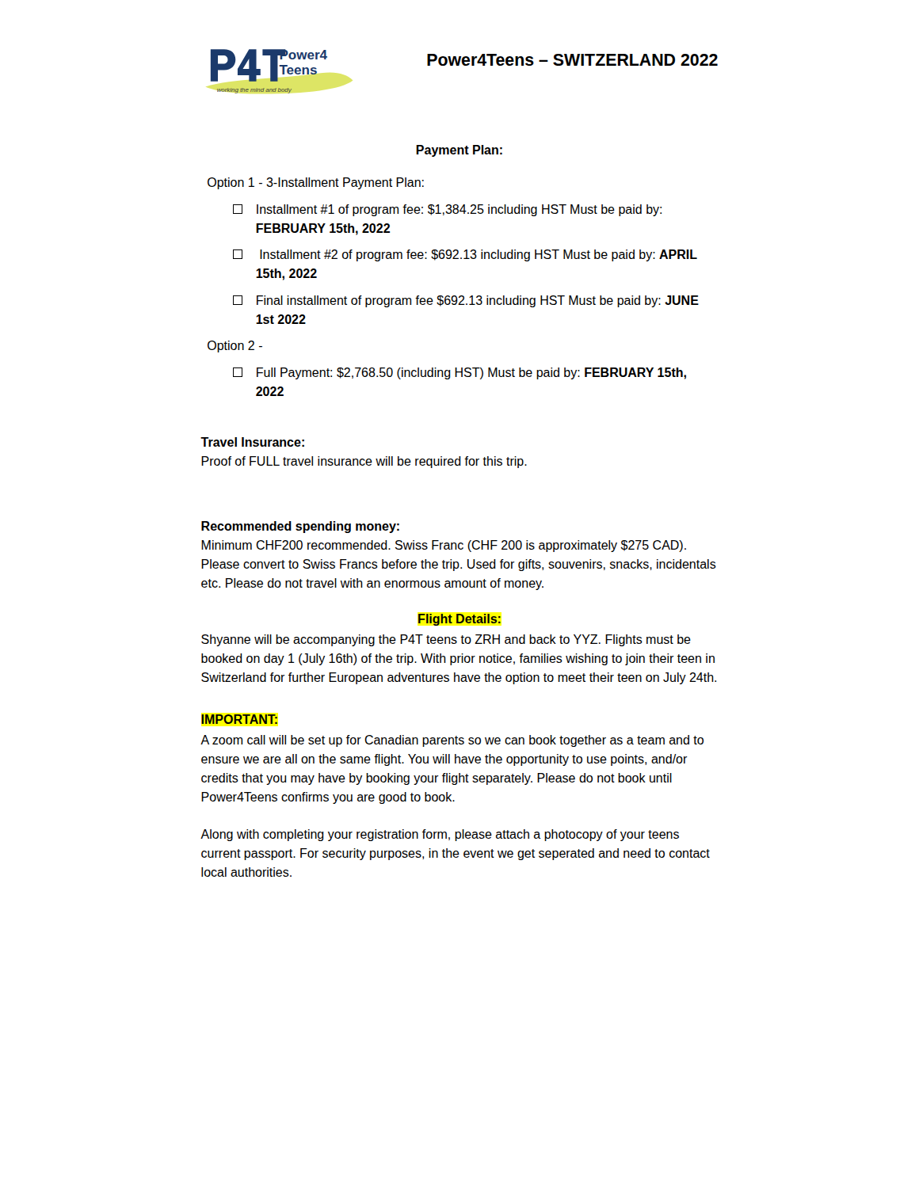Power4 Teens working the mind and body
Power4Teens – SWITZERLAND 2022
Payment Plan:
Option 1 - 3-Installment Payment Plan:
Installment #1 of program fee: $1,384.25 including HST Must be paid by: FEBRUARY 15th, 2022
Installment #2 of program fee: $692.13 including HST Must be paid by: APRIL 15th, 2022
Final installment of program fee $692.13 including HST Must be paid by: JUNE 1st 2022
Option 2 -
Full Payment: $2,768.50 (including HST) Must be paid by: FEBRUARY 15th, 2022
Travel Insurance:
Proof of FULL travel insurance will be required for this trip.
Recommended spending money:
Minimum CHF200 recommended. Swiss Franc (CHF 200 is approximately $275 CAD). Please convert to Swiss Francs before the trip. Used for gifts, souvenirs, snacks, incidentals etc. Please do not travel with an enormous amount of money.
Flight Details:
Shyanne will be accompanying the P4T teens to ZRH and back to YYZ. Flights must be booked on day 1 (July 16th) of the trip. With prior notice, families wishing to join their teen in Switzerland for further European adventures have the option to meet their teen on July 24th.
IMPORTANT:
A zoom call will be set up for Canadian parents so we can book together as a team and to ensure we are all on the same flight. You will have the opportunity to use points, and/or credits that you may have by booking your flight separately. Please do not book until Power4Teens confirms you are good to book.
Along with completing your registration form, please attach a photocopy of your teens current passport. For security purposes, in the event we get seperated and need to contact local authorities.